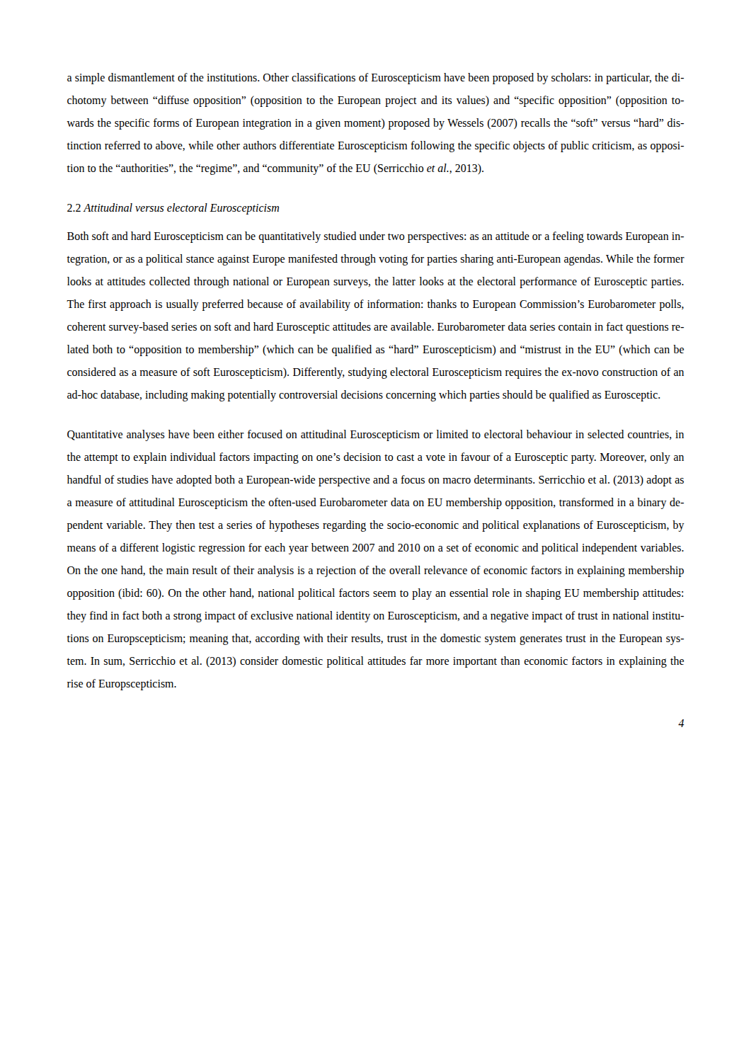a simple dismantlement of the institutions. Other classifications of Euroscepticism have been proposed by scholars: in particular, the dichotomy between “diffuse opposition” (opposition to the European project and its values) and “specific opposition” (opposition towards the specific forms of European integration in a given moment) proposed by Wessels (2007) recalls the “soft” versus “hard” distinction referred to above, while other authors differentiate Euroscepticism following the specific objects of public criticism, as opposition to the “authorities”, the “regime”, and “community” of the EU (Serricchio et al., 2013).
2.2 Attitudinal versus electoral Euroscepticism
Both soft and hard Euroscepticism can be quantitatively studied under two perspectives: as an attitude or a feeling towards European integration, or as a political stance against Europe manifested through voting for parties sharing anti-European agendas. While the former looks at attitudes collected through national or European surveys, the latter looks at the electoral performance of Eurosceptic parties. The first approach is usually preferred because of availability of information: thanks to European Commission’s Eurobarometer polls, coherent survey-based series on soft and hard Eurosceptic attitudes are available. Eurobarometer data series contain in fact questions related both to “opposition to membership” (which can be qualified as “hard” Euroscepticism) and “mistrust in the EU” (which can be considered as a measure of soft Euroscepticism). Differently, studying electoral Euroscepticism requires the ex-novo construction of an ad-hoc database, including making potentially controversial decisions concerning which parties should be qualified as Eurosceptic.
Quantitative analyses have been either focused on attitudinal Euroscepticism or limited to electoral behaviour in selected countries, in the attempt to explain individual factors impacting on one’s decision to cast a vote in favour of a Eurosceptic party. Moreover, only an handful of studies have adopted both a European-wide perspective and a focus on macro determinants. Serricchio et al. (2013) adopt as a measure of attitudinal Euroscepticism the often-used Eurobarometer data on EU membership opposition, transformed in a binary dependent variable. They then test a series of hypotheses regarding the socio-economic and political explanations of Euroscepticism, by means of a different logistic regression for each year between 2007 and 2010 on a set of economic and political independent variables. On the one hand, the main result of their analysis is a rejection of the overall relevance of economic factors in explaining membership opposition (ibid: 60). On the other hand, national political factors seem to play an essential role in shaping EU membership attitudes: they find in fact both a strong impact of exclusive national identity on Euroscepticism, and a negative impact of trust in national institutions on Europscepticism; meaning that, according with their results, trust in the domestic system generates trust in the European system. In sum, Serricchio et al. (2013) consider domestic political attitudes far more important than economic factors in explaining the rise of Europscepticism.
4